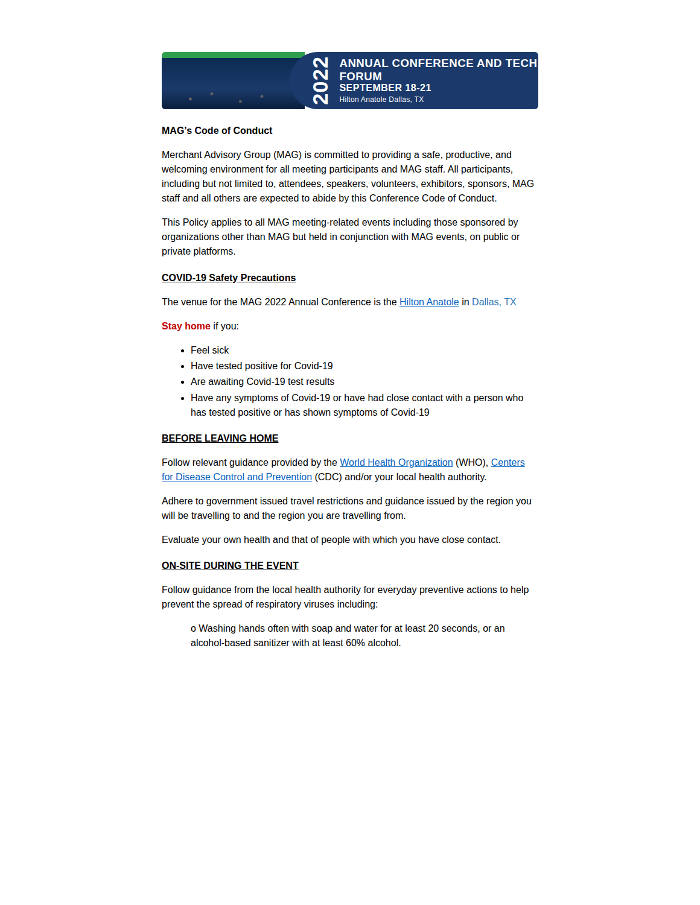2022 ANNUAL CONFERENCE AND TECH FORUM
SEPTEMBER 18-21
Hilton Anatole Dallas, TX
MAG’s Code of Conduct
Merchant Advisory Group (MAG) is committed to providing a safe, productive, and welcoming environment for all meeting participants and MAG staff. All participants, including but not limited to, attendees, speakers, volunteers, exhibitors, sponsors, MAG staff and all others are expected to abide by this Conference Code of Conduct.
This Policy applies to all MAG meeting-related events including those sponsored by organizations other than MAG but held in conjunction with MAG events, on public or private platforms.
COVID-19 Safety Precautions
The venue for the MAG 2022 Annual Conference is the Hilton Anatole in Dallas, TX
Stay home if you:
Feel sick
Have tested positive for Covid-19
Are awaiting Covid-19 test results
Have any symptoms of Covid-19 or have had close contact with a person who has tested positive or has shown symptoms of Covid-19
BEFORE LEAVING HOME
Follow relevant guidance provided by the World Health Organization (WHO), Centers for Disease Control and Prevention (CDC) and/or your local health authority.
Adhere to government issued travel restrictions and guidance issued by the region you will be travelling to and the region you are travelling from.
Evaluate your own health and that of people with which you have close contact.
ON-SITE DURING THE EVENT
Follow guidance from the local health authority for everyday preventive actions to help prevent the spread of respiratory viruses including:
o Washing hands often with soap and water for at least 20 seconds, or an alcohol-based sanitizer with at least 60% alcohol.